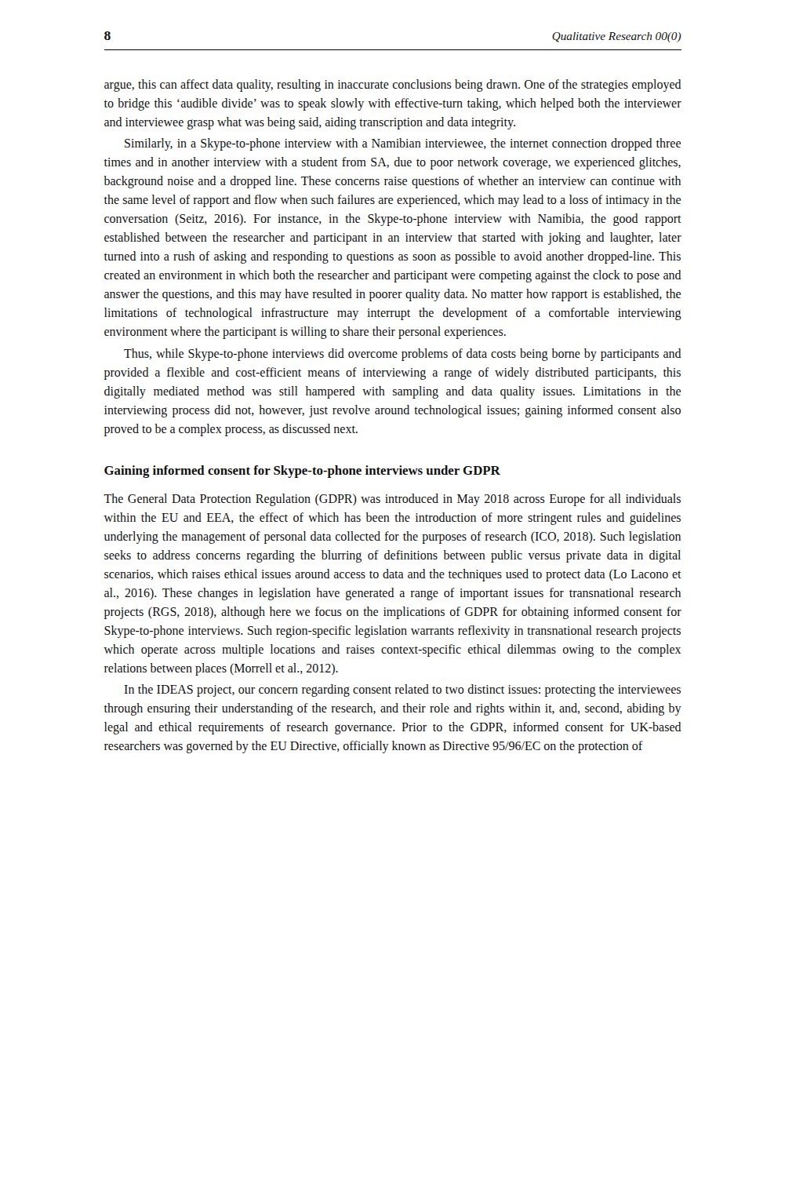8 Qualitative Research 00(0)
argue, this can affect data quality, resulting in inaccurate conclusions being drawn. One of the strategies employed to bridge this ‘audible divide’ was to speak slowly with effective-turn taking, which helped both the interviewer and interviewee grasp what was being said, aiding transcription and data integrity.
Similarly, in a Skype-to-phone interview with a Namibian interviewee, the internet connection dropped three times and in another interview with a student from SA, due to poor network coverage, we experienced glitches, background noise and a dropped line. These concerns raise questions of whether an interview can continue with the same level of rapport and flow when such failures are experienced, which may lead to a loss of intimacy in the conversation (Seitz, 2016). For instance, in the Skype-to-phone interview with Namibia, the good rapport established between the researcher and participant in an interview that started with joking and laughter, later turned into a rush of asking and responding to questions as soon as possible to avoid another dropped-line. This created an environment in which both the researcher and participant were competing against the clock to pose and answer the questions, and this may have resulted in poorer quality data. No matter how rapport is established, the limitations of technological infrastructure may interrupt the development of a comfortable interviewing environment where the participant is willing to share their personal experiences.
Thus, while Skype-to-phone interviews did overcome problems of data costs being borne by participants and provided a flexible and cost-efficient means of interviewing a range of widely distributed participants, this digitally mediated method was still hampered with sampling and data quality issues. Limitations in the interviewing process did not, however, just revolve around technological issues; gaining informed consent also proved to be a complex process, as discussed next.
Gaining informed consent for Skype-to-phone interviews under GDPR
The General Data Protection Regulation (GDPR) was introduced in May 2018 across Europe for all individuals within the EU and EEA, the effect of which has been the introduction of more stringent rules and guidelines underlying the management of personal data collected for the purposes of research (ICO, 2018). Such legislation seeks to address concerns regarding the blurring of definitions between public versus private data in digital scenarios, which raises ethical issues around access to data and the techniques used to protect data (Lo Lacono et al., 2016). These changes in legislation have generated a range of important issues for transnational research projects (RGS, 2018), although here we focus on the implications of GDPR for obtaining informed consent for Skype-to-phone interviews. Such region-specific legislation warrants reflexivity in transnational research projects which operate across multiple locations and raises context-specific ethical dilemmas owing to the complex relations between places (Morrell et al., 2012).
In the IDEAS project, our concern regarding consent related to two distinct issues: protecting the interviewees through ensuring their understanding of the research, and their role and rights within it, and, second, abiding by legal and ethical requirements of research governance. Prior to the GDPR, informed consent for UK-based researchers was governed by the EU Directive, officially known as Directive 95/96/EC on the protection of